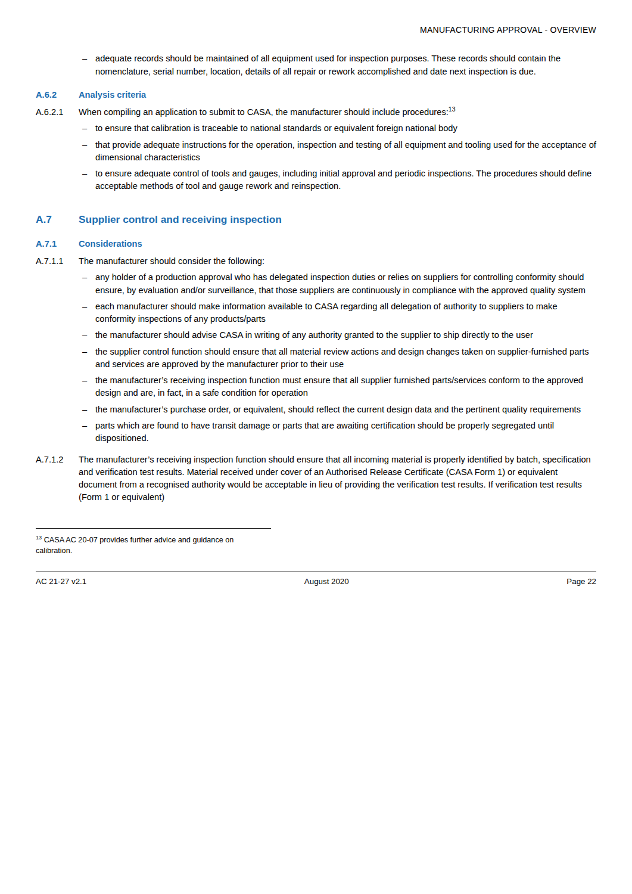MANUFACTURING APPROVAL - OVERVIEW
adequate records should be maintained of all equipment used for inspection purposes. These records should contain the nomenclature, serial number, location, details of all repair or rework accomplished and date next inspection is due.
A.6.2 Analysis criteria
A.6.2.1
When compiling an application to submit to CASA, the manufacturer should include procedures:13
to ensure that calibration is traceable to national standards or equivalent foreign national body
that provide adequate instructions for the operation, inspection and testing of all equipment and tooling used for the acceptance of dimensional characteristics
to ensure adequate control of tools and gauges, including initial approval and periodic inspections. The procedures should define acceptable methods of tool and gauge rework and reinspection.
A.7 Supplier control and receiving inspection
A.7.1 Considerations
A.7.1.1
The manufacturer should consider the following:
any holder of a production approval who has delegated inspection duties or relies on suppliers for controlling conformity should ensure, by evaluation and/or surveillance, that those suppliers are continuously in compliance with the approved quality system
each manufacturer should make information available to CASA regarding all delegation of authority to suppliers to make conformity inspections of any products/parts
the manufacturer should advise CASA in writing of any authority granted to the supplier to ship directly to the user
the supplier control function should ensure that all material review actions and design changes taken on supplier-furnished parts and services are approved by the manufacturer prior to their use
the manufacturer’s receiving inspection function must ensure that all supplier furnished parts/services conform to the approved design and are, in fact, in a safe condition for operation
the manufacturer’s purchase order, or equivalent, should reflect the current design data and the pertinent quality requirements
parts which are found to have transit damage or parts that are awaiting certification should be properly segregated until dispositioned.
A.7.1.2
The manufacturer’s receiving inspection function should ensure that all incoming material is properly identified by batch, specification and verification test results. Material received under cover of an Authorised Release Certificate (CASA Form 1) or equivalent document from a recognised authority would be acceptable in lieu of providing the verification test results. If verification test results (Form 1 or equivalent)
13 CASA AC 20-07 provides further advice and guidance on calibration.
AC 21-27 v2.1
August 2020
Page 22